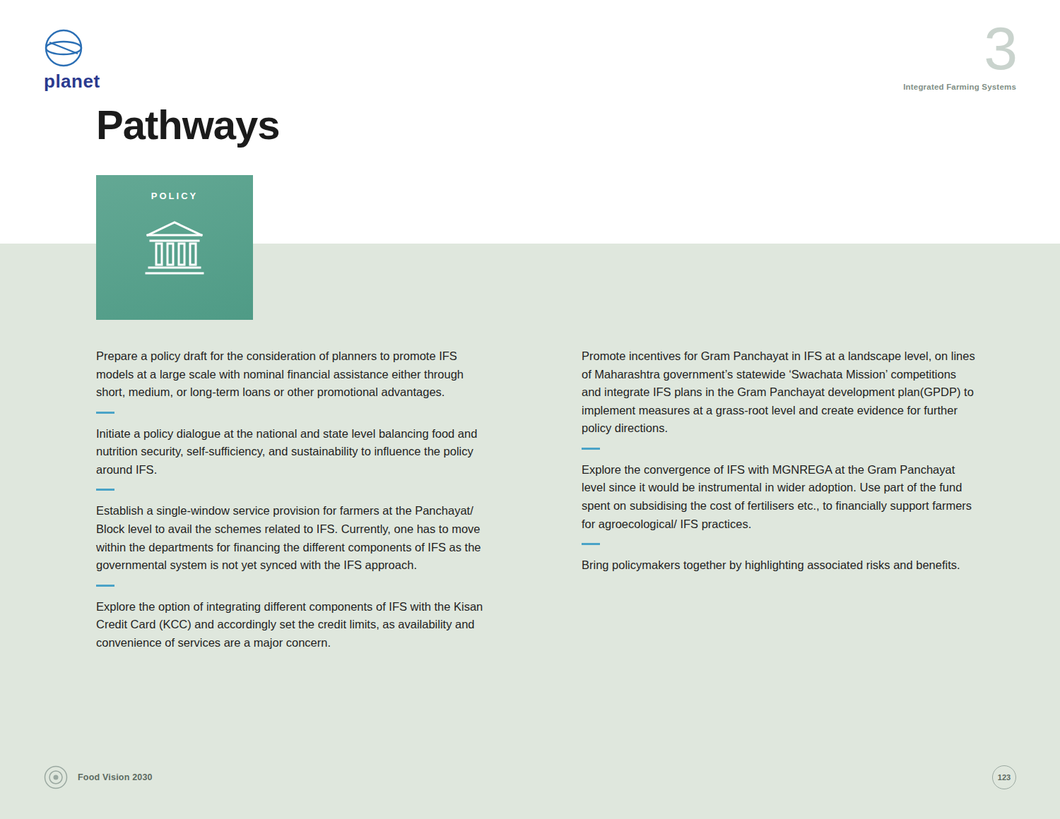planet
3 Integrated Farming Systems
Pathways
POLICY
Prepare a policy draft for the consideration of planners to promote IFS models at a large scale with nominal financial assistance either through short, medium, or long-term loans or other promotional advantages.
Initiate a policy dialogue at the national and state level balancing food and nutrition security, self-sufficiency, and sustainability to influence the policy around IFS.
Establish a single-window service provision for farmers at the Panchayat/ Block level to avail the schemes related to IFS. Currently, one has to move within the departments for financing the different components of IFS as the governmental system is not yet synced with the IFS approach.
Explore the option of integrating different components of IFS with the Kisan Credit Card (KCC) and accordingly set the credit limits, as availability and convenience of services are a major concern.
Promote incentives for Gram Panchayat in IFS at a landscape level, on lines of Maharashtra government’s statewide ‘Swachata Mission’ competitions and integrate IFS plans in the Gram Panchayat development plan(GPDP) to implement measures at a grass-root level and create evidence for further policy directions.
Explore the convergence of IFS with MGNREGA at the Gram Panchayat level since it would be instrumental in wider adoption. Use part of the fund spent on subsidising the cost of fertilisers etc., to financially support farmers for agroecological/ IFS practices.
Bring policymakers together by highlighting associated risks and benefits.
Food Vision 2030
123